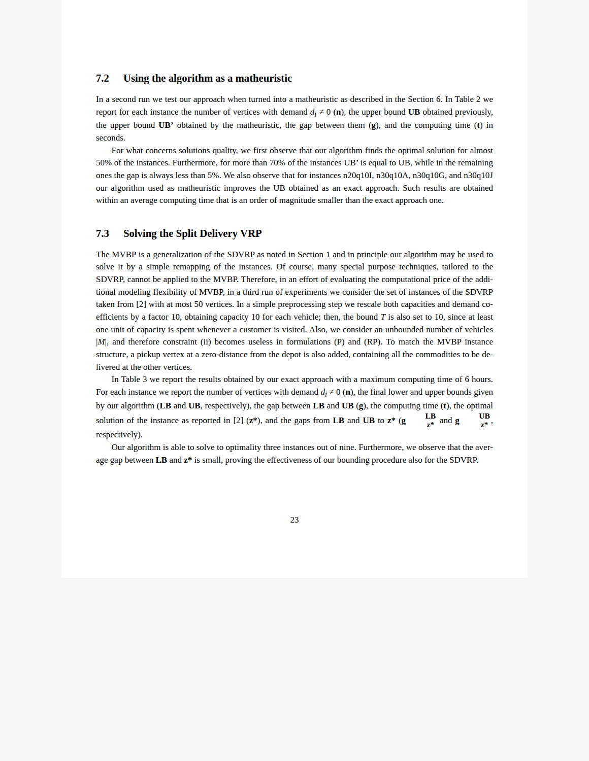7.2 Using the algorithm as a matheuristic
In a second run we test our approach when turned into a matheuristic as described in the Section 6. In Table 2 we report for each instance the number of vertices with demand di ≠ 0 (n), the upper bound UB obtained previously, the upper bound UB’ obtained by the matheuristic, the gap between them (g), and the computing time (t) in seconds.
For what concerns solutions quality, we first observe that our algorithm finds the optimal solution for almost 50% of the instances. Furthermore, for more than 70% of the instances UB’ is equal to UB, while in the remaining ones the gap is always less than 5%. We also observe that for instances n20q10I, n30q10A, n30q10G, and n30q10J our algorithm used as matheuristic improves the UB obtained as an exact approach. Such results are obtained within an average computing time that is an order of magnitude smaller than the exact approach one.
7.3 Solving the Split Delivery VRP
The MVBP is a generalization of the SDVRP as noted in Section 1 and in principle our algorithm may be used to solve it by a simple remapping of the instances. Of course, many special purpose techniques, tailored to the SDVRP, cannot be applied to the MVBP. Therefore, in an effort of evaluating the computational price of the additional modeling flexibility of MVBP, in a third run of experiments we consider the set of instances of the SDVRP taken from [2] with at most 50 vertices. In a simple preprocessing step we rescale both capacities and demand coefficients by a factor 10, obtaining capacity 10 for each vehicle; then, the bound T is also set to 10, since at least one unit of capacity is spent whenever a customer is visited. Also, we consider an unbounded number of vehicles |M|, and therefore constraint (ii) becomes useless in formulations (P) and (RP). To match the MVBP instance structure, a pickup vertex at a zero-distance from the depot is also added, containing all the commodities to be delivered at the other vertices.
In Table 3 we report the results obtained by our exact approach with a maximum computing time of 6 hours. For each instance we report the number of vertices with demand di ≠ 0 (n), the final lower and upper bounds given by our algorithm (LB and UB, respectively), the gap between LB and UB (g), the computing time (t), the optimal solution of the instance as reported in [2] (z*), and the gaps from LB and UB to z* (g LB z* and g UB z*, respectively).
Our algorithm is able to solve to optimality three instances out of nine. Furthermore, we observe that the average gap between LB and z* is small, proving the effectiveness of our bounding procedure also for the SDVRP.
23